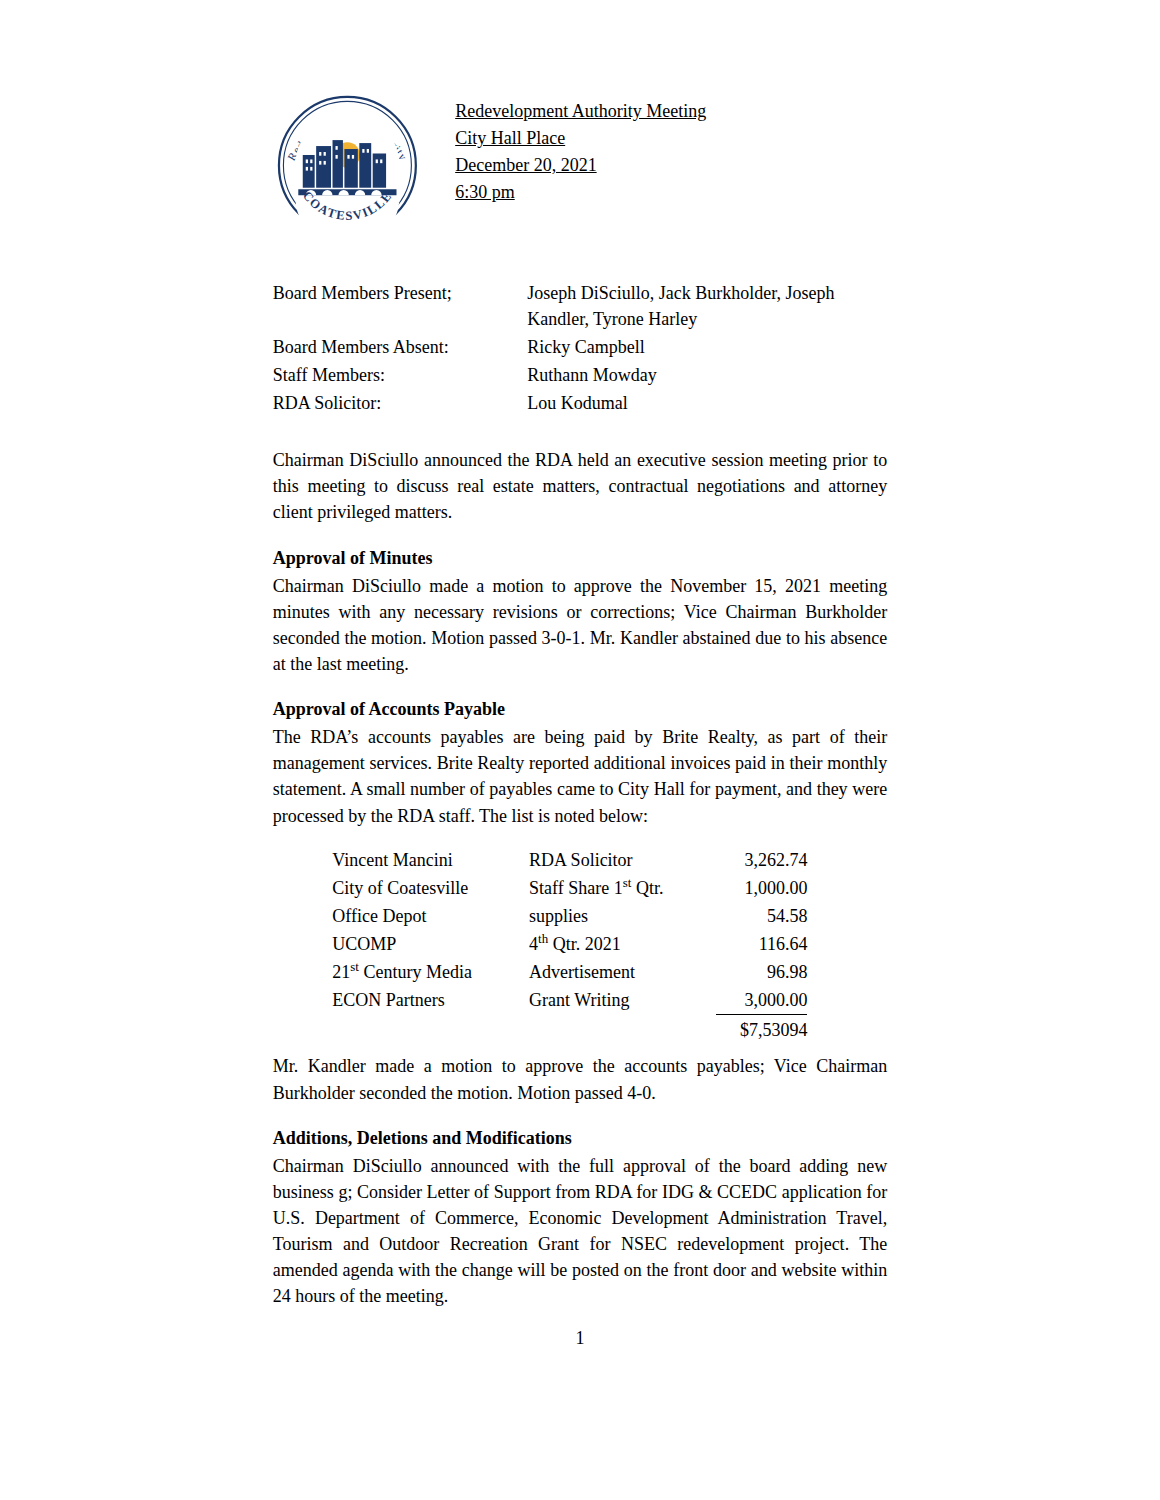Redevelopment Authority COATESVILLE
Redevelopment Authority Meeting
City Hall Place
December 20, 2021
6:30 pm
| Board Members Present; | Joseph DiSciullo, Jack Burkholder, Joseph Kandler, Tyrone Harley |
| Board Members Absent: | Ricky Campbell |
| Staff Members: | Ruthann Mowday |
| RDA Solicitor: | Lou Kodumal |
Chairman DiSciullo announced the RDA held an executive session meeting prior to this meeting to discuss real estate matters, contractual negotiations and attorney client privileged matters.
Approval of Minutes
Chairman DiSciullo made a motion to approve the November 15, 2021 meeting minutes with any necessary revisions or corrections; Vice Chairman Burkholder seconded the motion. Motion passed 3-0-1. Mr. Kandler abstained due to his absence at the last meeting.
Approval of Accounts Payable
The RDA’s accounts payables are being paid by Brite Realty, as part of their management services. Brite Realty reported additional invoices paid in their monthly statement. A small number of payables came to City Hall for payment, and they were processed by the RDA staff. The list is noted below:
| Vincent Mancini | RDA Solicitor | 3,262.74 |
| City of Coatesville | Staff Share 1 st Qtr. | 1,000.00 |
| Office Depot | supplies | 54.58 |
| UCOMP | 4 th Qtr. 2021 | 116.64 |
| 21 st Century Media | Advertisement | 96.98 |
| ECON Partners | Grant Writing | 3,000.00 |
| | | $7,53094 |
Mr. Kandler made a motion to approve the accounts payables; Vice Chairman Burkholder seconded the motion. Motion passed 4-0.
Additions, Deletions and Modifications
Chairman DiSciullo announced with the full approval of the board adding new business g; Consider Letter of Support from RDA for IDG & CCEDC application for U.S. Department of Commerce, Economic Development Administration Travel, Tourism and Outdoor Recreation Grant for NSEC redevelopment project. The amended agenda with the change will be posted on the front door and website within 24 hours of the meeting.
1